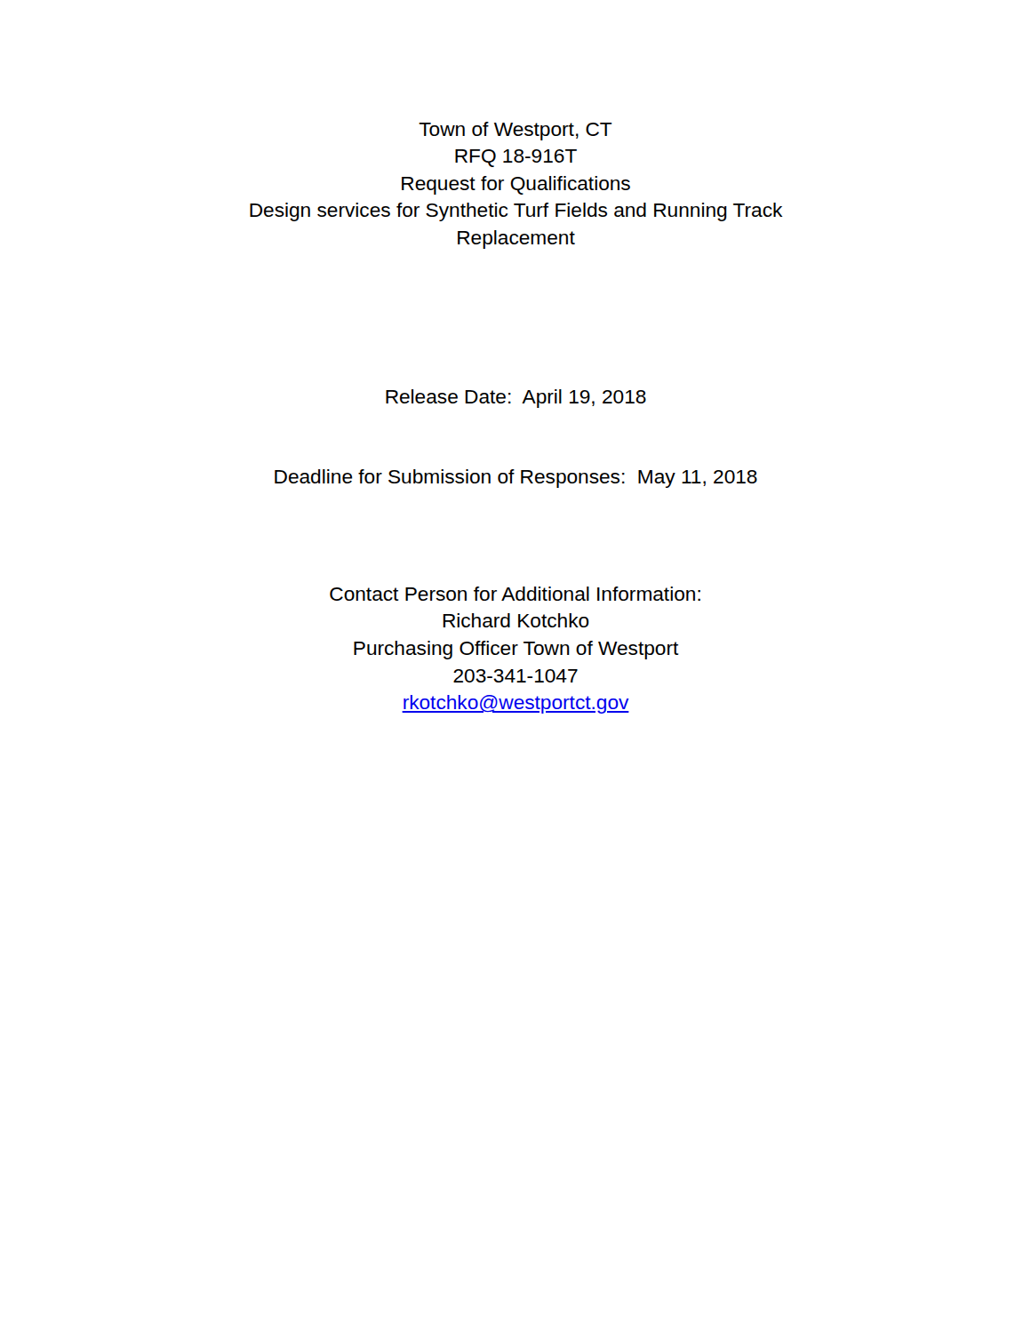Town of Westport, CT
RFQ 18-916T
Request for Qualifications
Design services for Synthetic Turf Fields and Running Track Replacement
Release Date: April 19, 2018
Deadline for Submission of Responses: May 11, 2018
Contact Person for Additional Information:
Richard Kotchko
Purchasing Officer Town of Westport
203-341-1047
rkotchko@westportct.gov